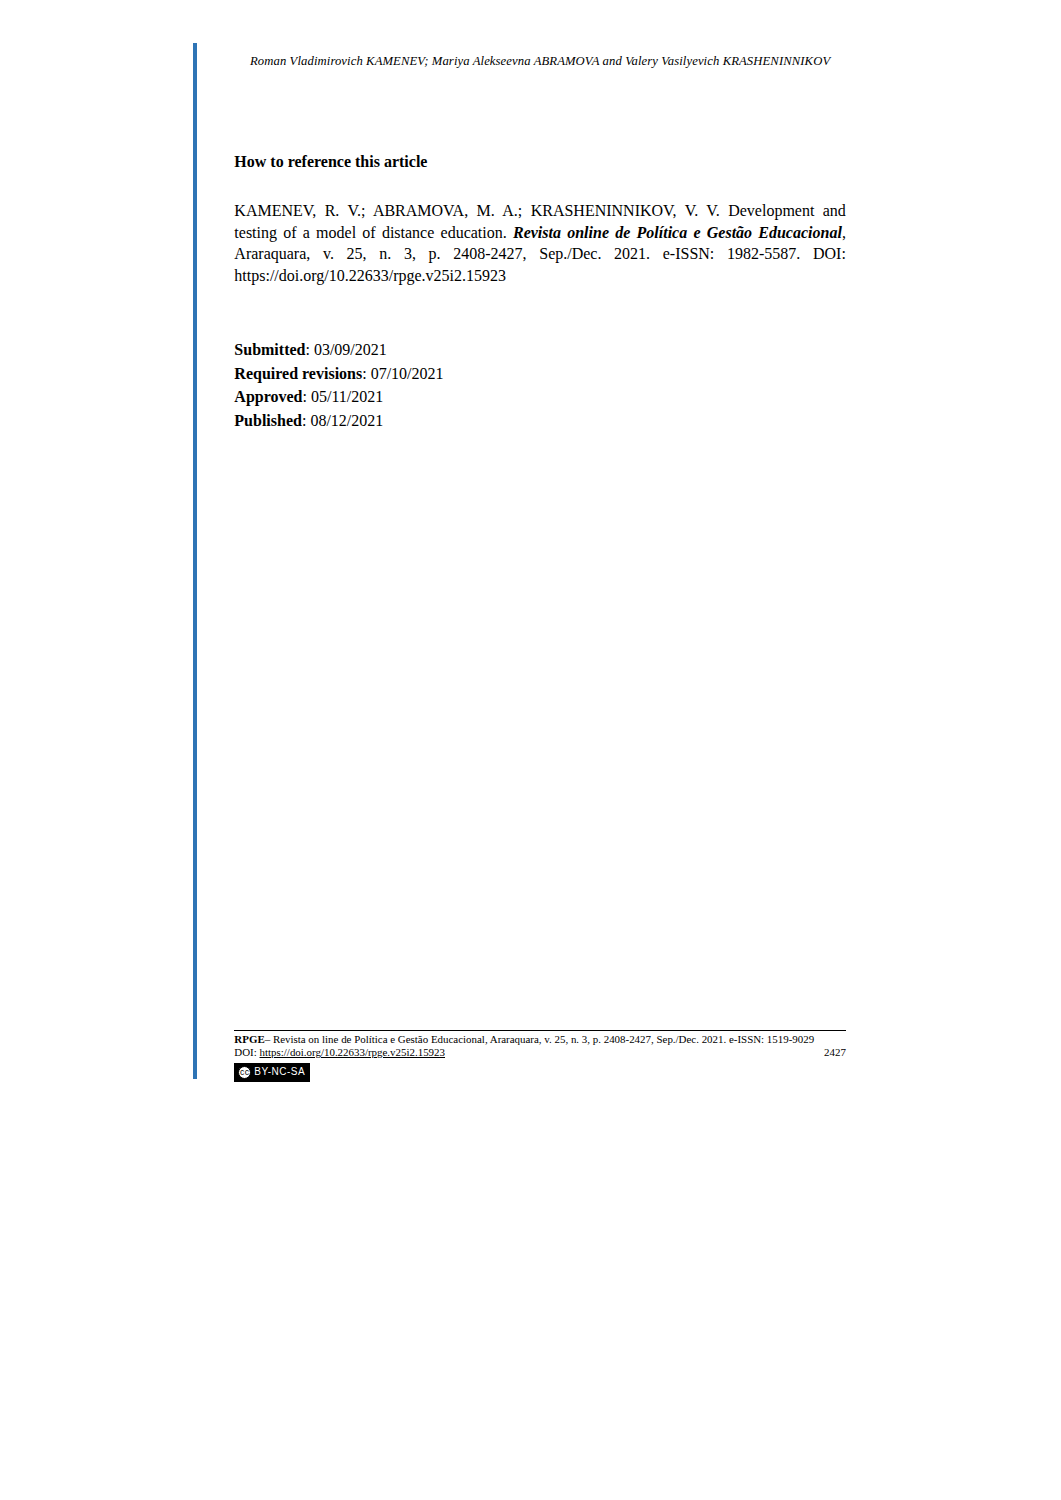Roman Vladimirovich KAMENEV; Mariya Alekseevna ABRAMOVA and Valery Vasilyevich KRASHENINNIKOV
How to reference this article
KAMENEV, R. V.; ABRAMOVA, M. A.; KRASHENINNIKOV, V. V. Development and testing of a model of distance education. Revista online de Política e Gestão Educacional, Araraquara, v. 25, n. 3, p. 2408-2427, Sep./Dec. 2021. e-ISSN: 1982-5587. DOI: https://doi.org/10.22633/rpge.v25i2.15923
Submitted: 03/09/2021
Required revisions: 07/10/2021
Approved: 05/11/2021
Published: 08/12/2021
RPGE– Revista on line de Política e Gestão Educacional, Araraquara, v. 25, n. 3, p. 2408-2427, Sep./Dec. 2021. e-ISSN: 1519-9029 DOI: https://doi.org/10.22633/rpge.v25i2.15923 2427
cc BY-NC-SA